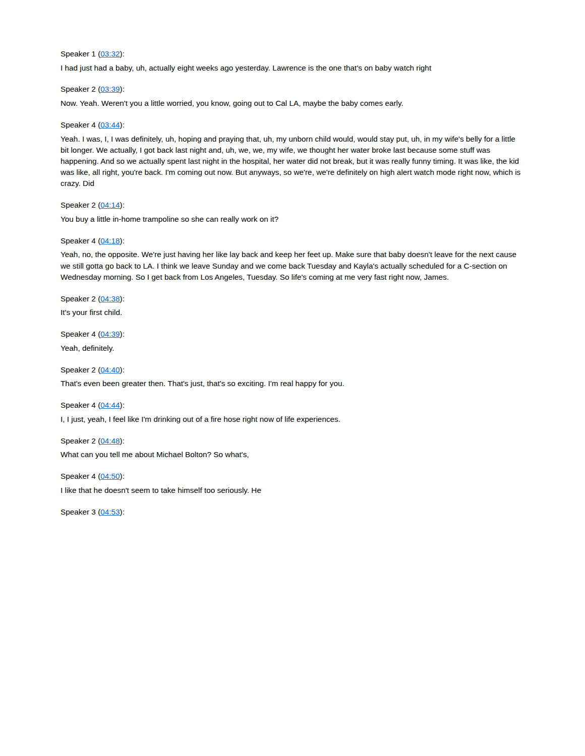Speaker 1 (03:32):
I had just had a baby, uh, actually eight weeks ago yesterday. Lawrence is the one that's on baby watch right
Speaker 2 (03:39):
Now. Yeah. Weren't you a little worried, you know, going out to Cal LA, maybe the baby comes early.
Speaker 4 (03:44):
Yeah. I was, I, I was definitely, uh, hoping and praying that, uh, my unborn child would, would stay put, uh, in my wife's belly for a little bit longer. We actually, I got back last night and, uh, we, we, my wife, we thought her water broke last because some stuff was happening. And so we actually spent last night in the hospital, her water did not break, but it was really funny timing. It was like, the kid was like, all right, you're back. I'm coming out now. But anyways, so we're, we're definitely on high alert watch mode right now, which is crazy. Did
Speaker 2 (04:14):
You buy a little in-home trampoline so she can really work on it?
Speaker 4 (04:18):
Yeah, no, the opposite. We're just having her like lay back and keep her feet up. Make sure that baby doesn't leave for the next cause we still gotta go back to LA. I think we leave Sunday and we come back Tuesday and Kayla's actually scheduled for a C-section on Wednesday morning. So I get back from Los Angeles, Tuesday. So life's coming at me very fast right now, James.
Speaker 2 (04:38):
It's your first child.
Speaker 4 (04:39):
Yeah, definitely.
Speaker 2 (04:40):
That's even been greater then. That's just, that's so exciting. I'm real happy for you.
Speaker 4 (04:44):
I, I just, yeah, I feel like I'm drinking out of a fire hose right now of life experiences.
Speaker 2 (04:48):
What can you tell me about Michael Bolton? So what's,
Speaker 4 (04:50):
I like that he doesn't seem to take himself too seriously. He
Speaker 3 (04:53):